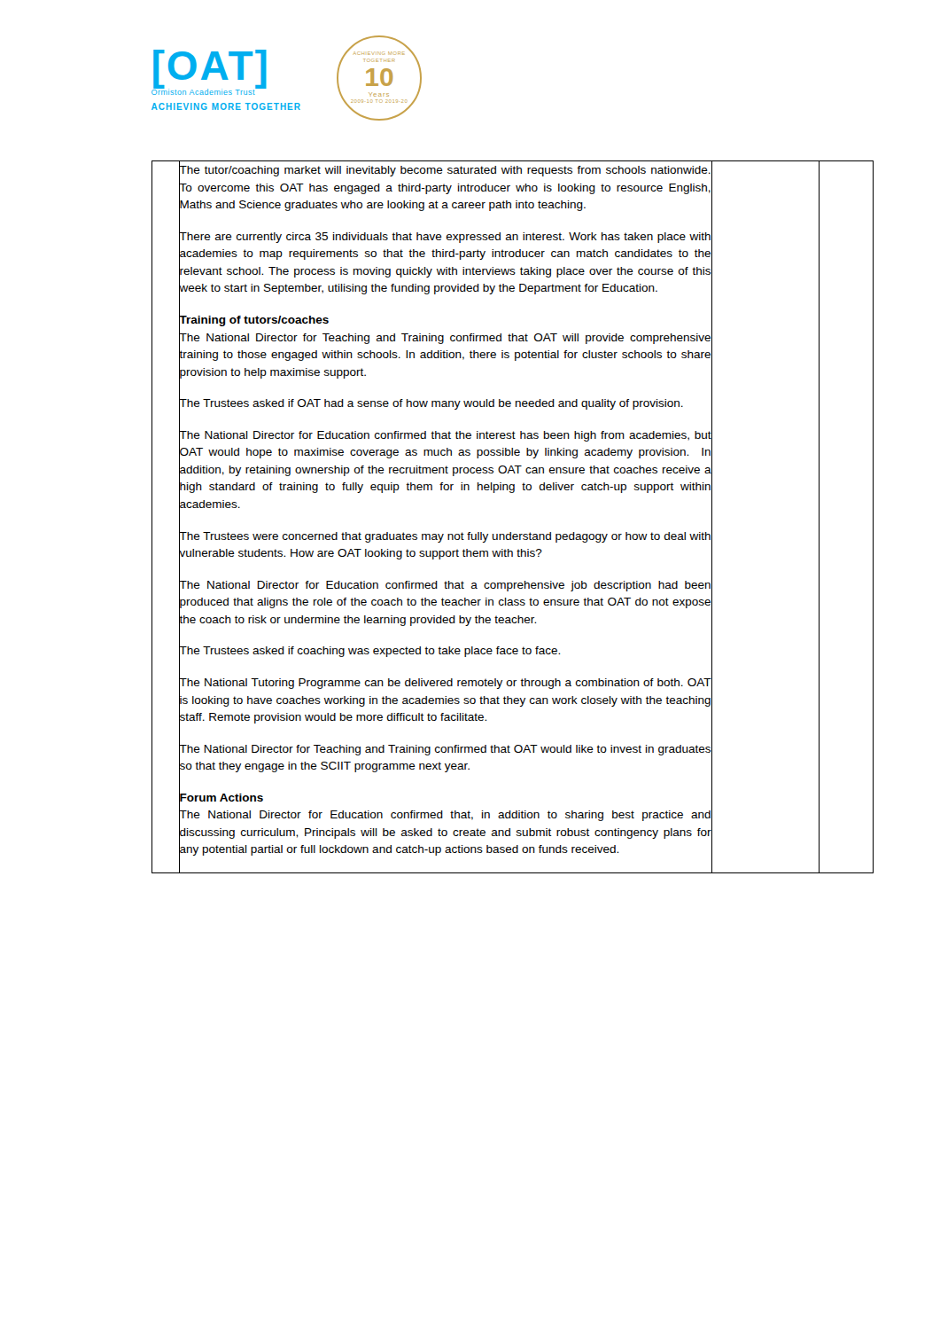[OAT]
Ormiston Academies Trust
ACHIEVING MORE TOGETHER
ACHIEVING MORE TOGETHER
10
Years
2009-10 TO 2019-20
| | The tutor/coaching market will inevitably become saturated with requests from schools nationwide. To overcome this OAT has engaged a third-party introducer who is looking to resource English, Maths and Science graduates who are looking at a career path into teaching. There are currently circa 35 individuals that have expressed an interest. Work has taken place with academies to map requirements so that the third-party introducer can match candidates to the relevant school. The process is moving quickly with interviews taking place over the course of this week to start in September, utilising the funding provided by the Department for Education. Training of tutors/coaches The National Director for Teaching and Training confirmed that OAT will provide comprehensive training to those engaged within schools. In addition, there is potential for cluster schools to share provision to help maximise support. The Trustees asked if OAT had a sense of how many would be needed and quality of provision. The National Director for Education confirmed that the interest has been high from academies, but OAT would hope to maximise coverage as much as possible by linking academy provision. In addition, by retaining ownership of the recruitment process OAT can ensure that coaches receive a high standard of training to fully equip them for in helping to deliver catch-up support within academies. The Trustees were concerned that graduates may not fully understand pedagogy or how to deal with vulnerable students. How are OAT looking to support them with this? The National Director for Education confirmed that a comprehensive job description had been produced that aligns the role of the coach to the teacher in class to ensure that OAT do not expose the coach to risk or undermine the learning provided by the teacher. The Trustees asked if coaching was expected to take place face to face. The National Tutoring Programme can be delivered remotely or through a combination of both. OAT is looking to have coaches working in the academies so that they can work closely with the teaching staff. Remote provision would be more difficult to facilitate. The National Director for Teaching and Training confirmed that OAT would like to invest in graduates so that they engage in the SCIIT programme next year. Forum Actions The National Director for Education confirmed that, in addition to sharing best practice and discussing curriculum, Principals will be asked to create and submit robust contingency plans for any potential partial or full lockdown and catch-up actions based on funds received. | | |